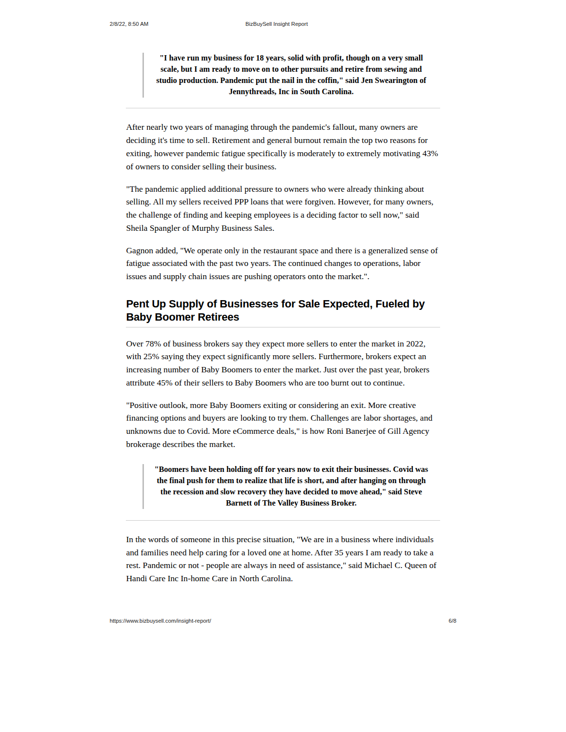2/8/22, 8:50 AM BizBuySell Insight Report
"I have run my business for 18 years, solid with profit, though on a very small scale, but I am ready to move on to other pursuits and retire from sewing and studio production. Pandemic put the nail in the coffin," said Jen Swearington of Jennythreads, Inc in South Carolina.
After nearly two years of managing through the pandemic's fallout, many owners are deciding it's time to sell. Retirement and general burnout remain the top two reasons for exiting, however pandemic fatigue specifically is moderately to extremely motivating 43% of owners to consider selling their business.
"The pandemic applied additional pressure to owners who were already thinking about selling. All my sellers received PPP loans that were forgiven. However, for many owners, the challenge of finding and keeping employees is a deciding factor to sell now," said Sheila Spangler of Murphy Business Sales.
Gagnon added, "We operate only in the restaurant space and there is a generalized sense of fatigue associated with the past two years. The continued changes to operations, labor issues and supply chain issues are pushing operators onto the market.".
Pent Up Supply of Businesses for Sale Expected, Fueled by Baby Boomer Retirees
Over 78% of business brokers say they expect more sellers to enter the market in 2022, with 25% saying they expect significantly more sellers. Furthermore, brokers expect an increasing number of Baby Boomers to enter the market. Just over the past year, brokers attribute 45% of their sellers to Baby Boomers who are too burnt out to continue.
"Positive outlook, more Baby Boomers exiting or considering an exit. More creative financing options and buyers are looking to try them. Challenges are labor shortages, and unknowns due to Covid. More eCommerce deals," is how Roni Banerjee of Gill Agency brokerage describes the market.
"Boomers have been holding off for years now to exit their businesses. Covid was the final push for them to realize that life is short, and after hanging on through the recession and slow recovery they have decided to move ahead," said Steve Barnett of The Valley Business Broker.
In the words of someone in this precise situation, "We are in a business where individuals and families need help caring for a loved one at home. After 35 years I am ready to take a rest. Pandemic or not - people are always in need of assistance," said Michael C. Queen of Handi Care Inc In-home Care in North Carolina.
https://www.bizbuysell.com/insight-report/ 6/8